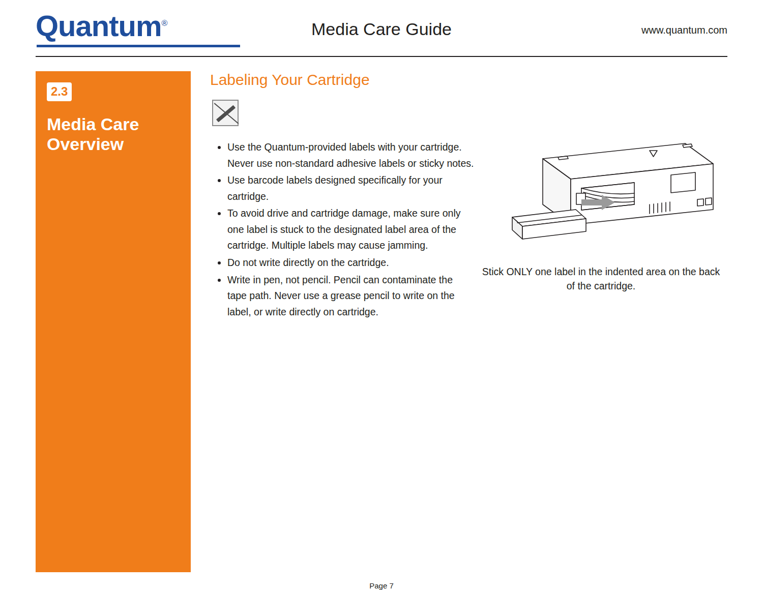Quantum®
Media Care Guide
www.quantum.com
2.3
Media Care
Overview
Labeling Your Cartridge
Use the Quantum-provided labels with your cartridge. Never use non-standard adhesive labels or sticky notes.
Use barcode labels designed specifically for your cartridge.
To avoid drive and cartridge damage, make sure only one label is stuck to the designated label area of the cartridge. Multiple labels may cause jamming.
Do not write directly on the cartridge.
Write in pen, not pencil. Pencil can contaminate the tape path. Never use a grease pencil to write on the label, or write directly on cartridge.
Stick ONLY one label in the indented area on the back of the cartridge.
Page 7